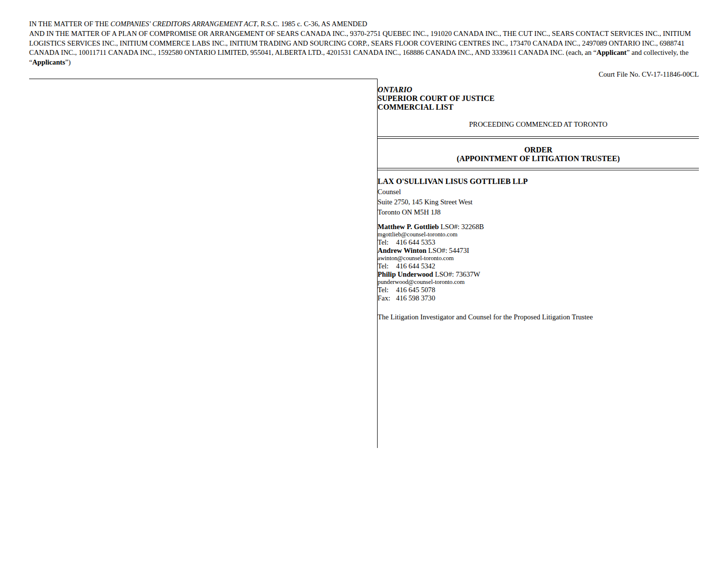IN THE MATTER OF THE COMPANIES' CREDITORS ARRANGEMENT ACT, R.S.C. 1985 c. C-36, AS AMENDED
AND IN THE MATTER OF A PLAN OF COMPROMISE OR ARRANGEMENT OF SEARS CANADA INC., 9370-2751 QUEBEC INC., 191020 CANADA INC., THE CUT INC., SEARS CONTACT SERVICES INC., INITIUM LOGISTICS SERVICES INC., INITIUM COMMERCE LABS INC., INITIUM TRADING AND SOURCING CORP., SEARS FLOOR COVERING CENTRES INC., 173470 CANADA INC., 2497089 ONTARIO INC., 6988741 CANADA INC., 10011711 CANADA INC., 1592580 ONTARIO LIMITED, 955041, ALBERTA LTD., 4201531 CANADA INC., 168886 CANADA INC., AND 3339611 CANADA INC. (each, an “Applicant” and collectively, the “Applicants”)
Court File No. CV-17-11846-00CL
| | ONTARIO SUPERIOR COURT OF JUSTICE COMMERCIAL LIST PROCEEDING COMMENCED AT TORONTO ORDER (APPOINTMENT OF LITIGATION TRUSTEE) LAX O'SULLIVAN LISUS GOTTLIEB LLP Counsel Suite 2750, 145 King Street West Toronto ON M5H 1J8 Matthew P. Gottlieb LSO#: 32268B mgottlieb@counsel-toronto.com Tel: 416 644 5353 Andrew Winton LSO#: 54473I awinton@counsel-toronto.com Tel: 416 644 5342 Philip Underwood LSO#: 73637W punderwood@counsel-toronto.com Tel: 416 645 5078 Fax: 416 598 3730 The Litigation Investigator and Counsel for the Proposed Litigation Trustee |